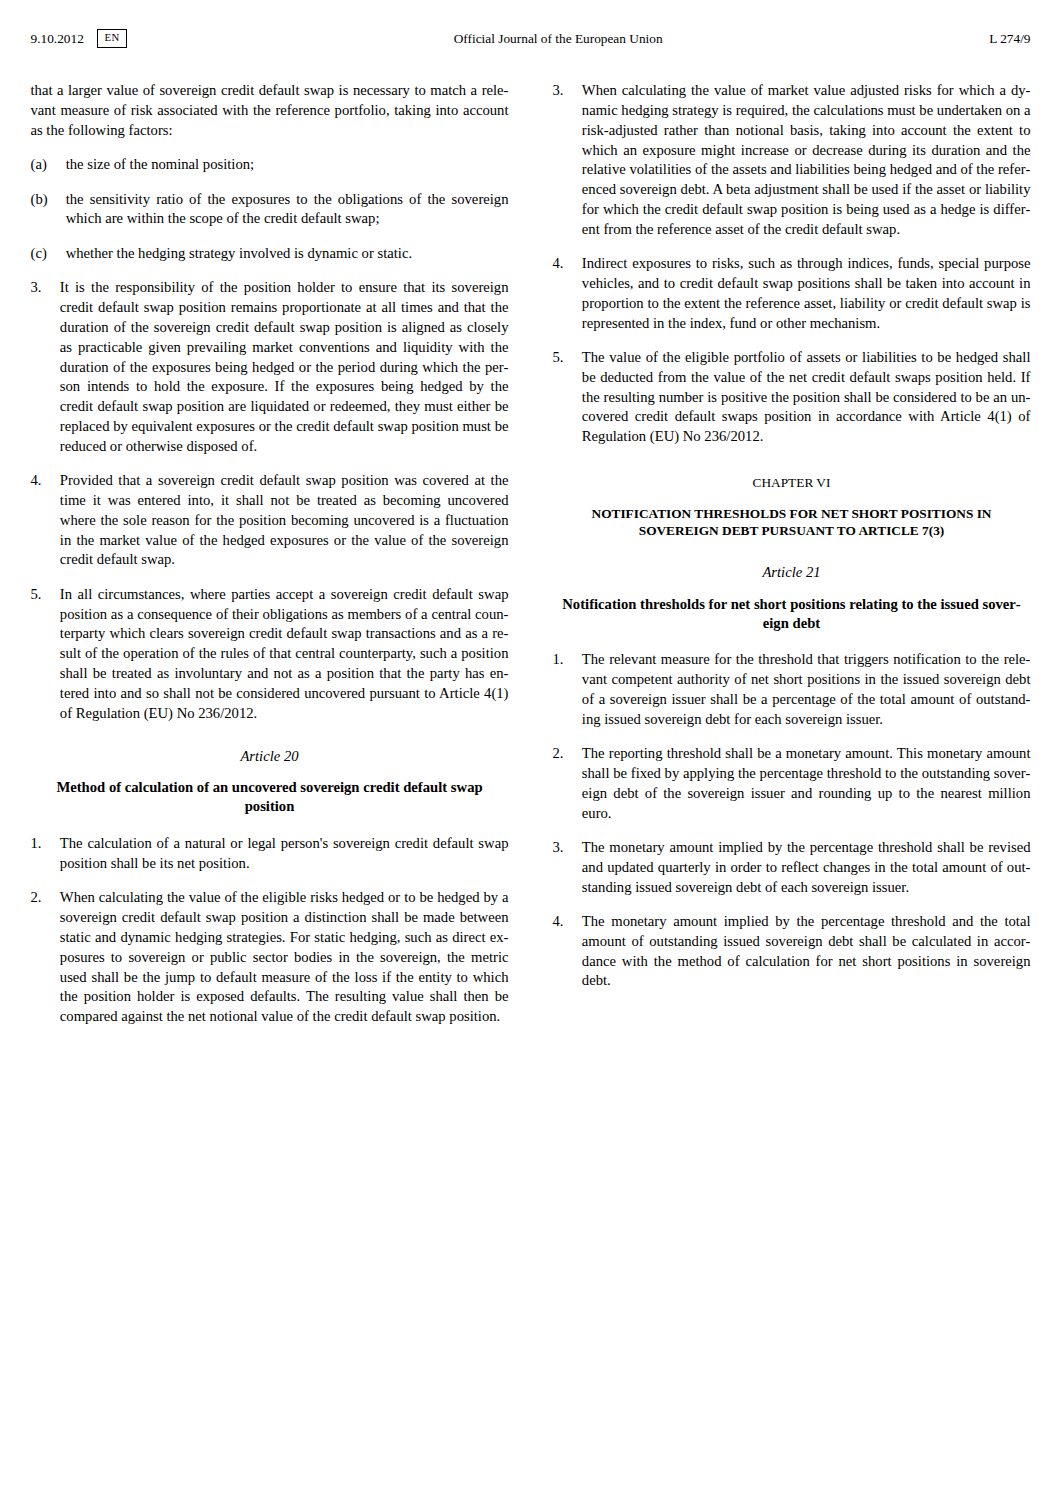9.10.2012 EN Official Journal of the European Union L 274/9
that a larger value of sovereign credit default swap is necessary to match a relevant measure of risk associated with the reference portfolio, taking into account as the following factors:
(a) the size of the nominal position;
(b) the sensitivity ratio of the exposures to the obligations of the sovereign which are within the scope of the credit default swap;
(c) whether the hedging strategy involved is dynamic or static.
3. It is the responsibility of the position holder to ensure that its sovereign credit default swap position remains proportionate at all times and that the duration of the sovereign credit default swap position is aligned as closely as practicable given prevailing market conventions and liquidity with the duration of the exposures being hedged or the period during which the person intends to hold the exposure. If the exposures being hedged by the credit default swap position are liquidated or redeemed, they must either be replaced by equivalent exposures or the credit default swap position must be reduced or otherwise disposed of.
4. Provided that a sovereign credit default swap position was covered at the time it was entered into, it shall not be treated as becoming uncovered where the sole reason for the position becoming uncovered is a fluctuation in the market value of the hedged exposures or the value of the sovereign credit default swap.
5. In all circumstances, where parties accept a sovereign credit default swap position as a consequence of their obligations as members of a central counterparty which clears sovereign credit default swap transactions and as a result of the operation of the rules of that central counterparty, such a position shall be treated as involuntary and not as a position that the party has entered into and so shall not be considered uncovered pursuant to Article 4(1) of Regulation (EU) No 236/2012.
Article 20
Method of calculation of an uncovered sovereign credit default swap position
1. The calculation of a natural or legal person's sovereign credit default swap position shall be its net position.
2. When calculating the value of the eligible risks hedged or to be hedged by a sovereign credit default swap position a distinction shall be made between static and dynamic hedging strategies. For static hedging, such as direct exposures to sovereign or public sector bodies in the sovereign, the metric used shall be the jump to default measure of the loss if the entity to which the position holder is exposed defaults. The resulting value shall then be compared against the net notional value of the credit default swap position.
3. When calculating the value of market value adjusted risks for which a dynamic hedging strategy is required, the calculations must be undertaken on a risk-adjusted rather than notional basis, taking into account the extent to which an exposure might increase or decrease during its duration and the relative volatilities of the assets and liabilities being hedged and of the referenced sovereign debt. A beta adjustment shall be used if the asset or liability for which the credit default swap position is being used as a hedge is different from the reference asset of the credit default swap.
4. Indirect exposures to risks, such as through indices, funds, special purpose vehicles, and to credit default swap positions shall be taken into account in proportion to the extent the reference asset, liability or credit default swap is represented in the index, fund or other mechanism.
5. The value of the eligible portfolio of assets or liabilities to be hedged shall be deducted from the value of the net credit default swaps position held. If the resulting number is positive the position shall be considered to be an uncovered credit default swaps position in accordance with Article 4(1) of Regulation (EU) No 236/2012.
CHAPTER VI
NOTIFICATION THRESHOLDS FOR NET SHORT POSITIONS IN SOVEREIGN DEBT PURSUANT TO ARTICLE 7(3)
Article 21
Notification thresholds for net short positions relating to the issued sovereign debt
1. The relevant measure for the threshold that triggers notification to the relevant competent authority of net short positions in the issued sovereign debt of a sovereign issuer shall be a percentage of the total amount of outstanding issued sovereign debt for each sovereign issuer.
2. The reporting threshold shall be a monetary amount. This monetary amount shall be fixed by applying the percentage threshold to the outstanding sovereign debt of the sovereign issuer and rounding up to the nearest million euro.
3. The monetary amount implied by the percentage threshold shall be revised and updated quarterly in order to reflect changes in the total amount of outstanding issued sovereign debt of each sovereign issuer.
4. The monetary amount implied by the percentage threshold and the total amount of outstanding issued sovereign debt shall be calculated in accordance with the method of calculation for net short positions in sovereign debt.